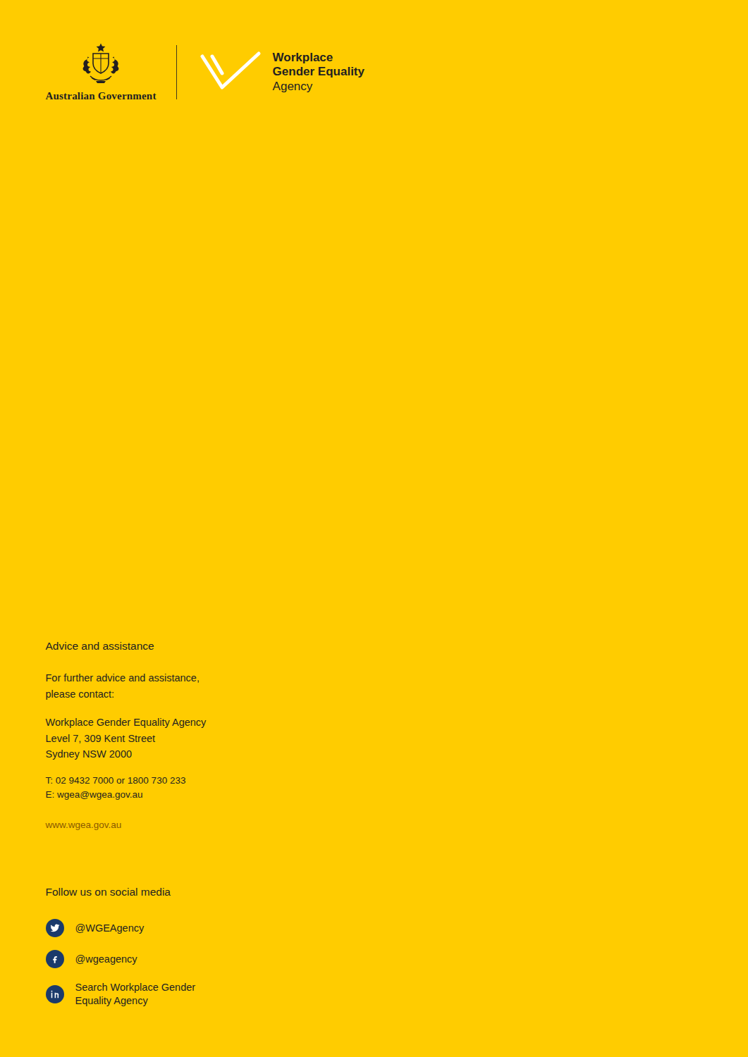Australian Government
Workplace
Gender Equality
Agency
Advice and assistance
For further advice and assistance,
please contact:
Workplace Gender Equality Agency
Level 7, 309 Kent Street
Sydney NSW 2000
T: 02 9432 7000 or 1800 730 233
E: wgea@wgea.gov.au
www.wgea.gov.au
Follow us on social media
@WGEAgency
@wgeagency
Search Workplace Gender
Equality Agency